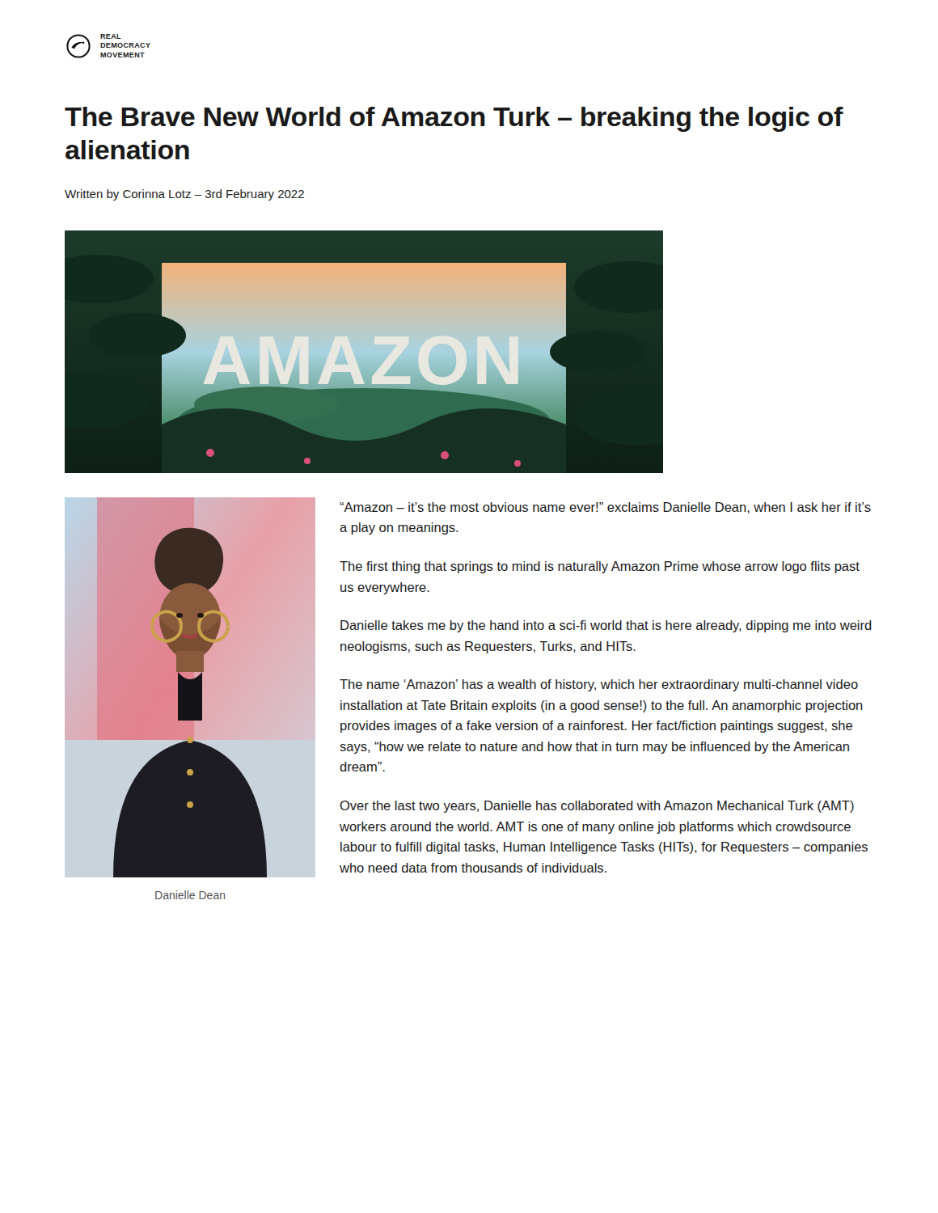Real
Democracy
Movement
The Brave New World of Amazon Turk – breaking the logic of alienation
Written by Corinna Lotz – 3rd February 2022
Danielle Dean
“Amazon – it’s the most obvious name ever!” exclaims Danielle Dean, when I ask her if it’s a play on meanings.
The first thing that springs to mind is naturally Amazon Prime whose arrow logo flits past us everywhere.
Danielle takes me by the hand into a sci-fi world that is here already, dipping me into weird neologisms, such as Requesters, Turks, and HITs.
The name ‘Amazon’ has a wealth of history, which her extraordinary multi-channel video installation at Tate Britain exploits (in a good sense!) to the full. An anamorphic projection provides images of a fake version of a rainforest. Her fact/fiction paintings suggest, she says, “how we relate to nature and how that in turn may be influenced by the American dream”.
Over the last two years, Danielle has collaborated with Amazon Mechanical Turk (AMT) workers around the world. AMT is one of many online job platforms which crowdsource labour to fulfill digital tasks, Human Intelligence Tasks (HITs), for Requesters – companies who need data from thousands of individuals.